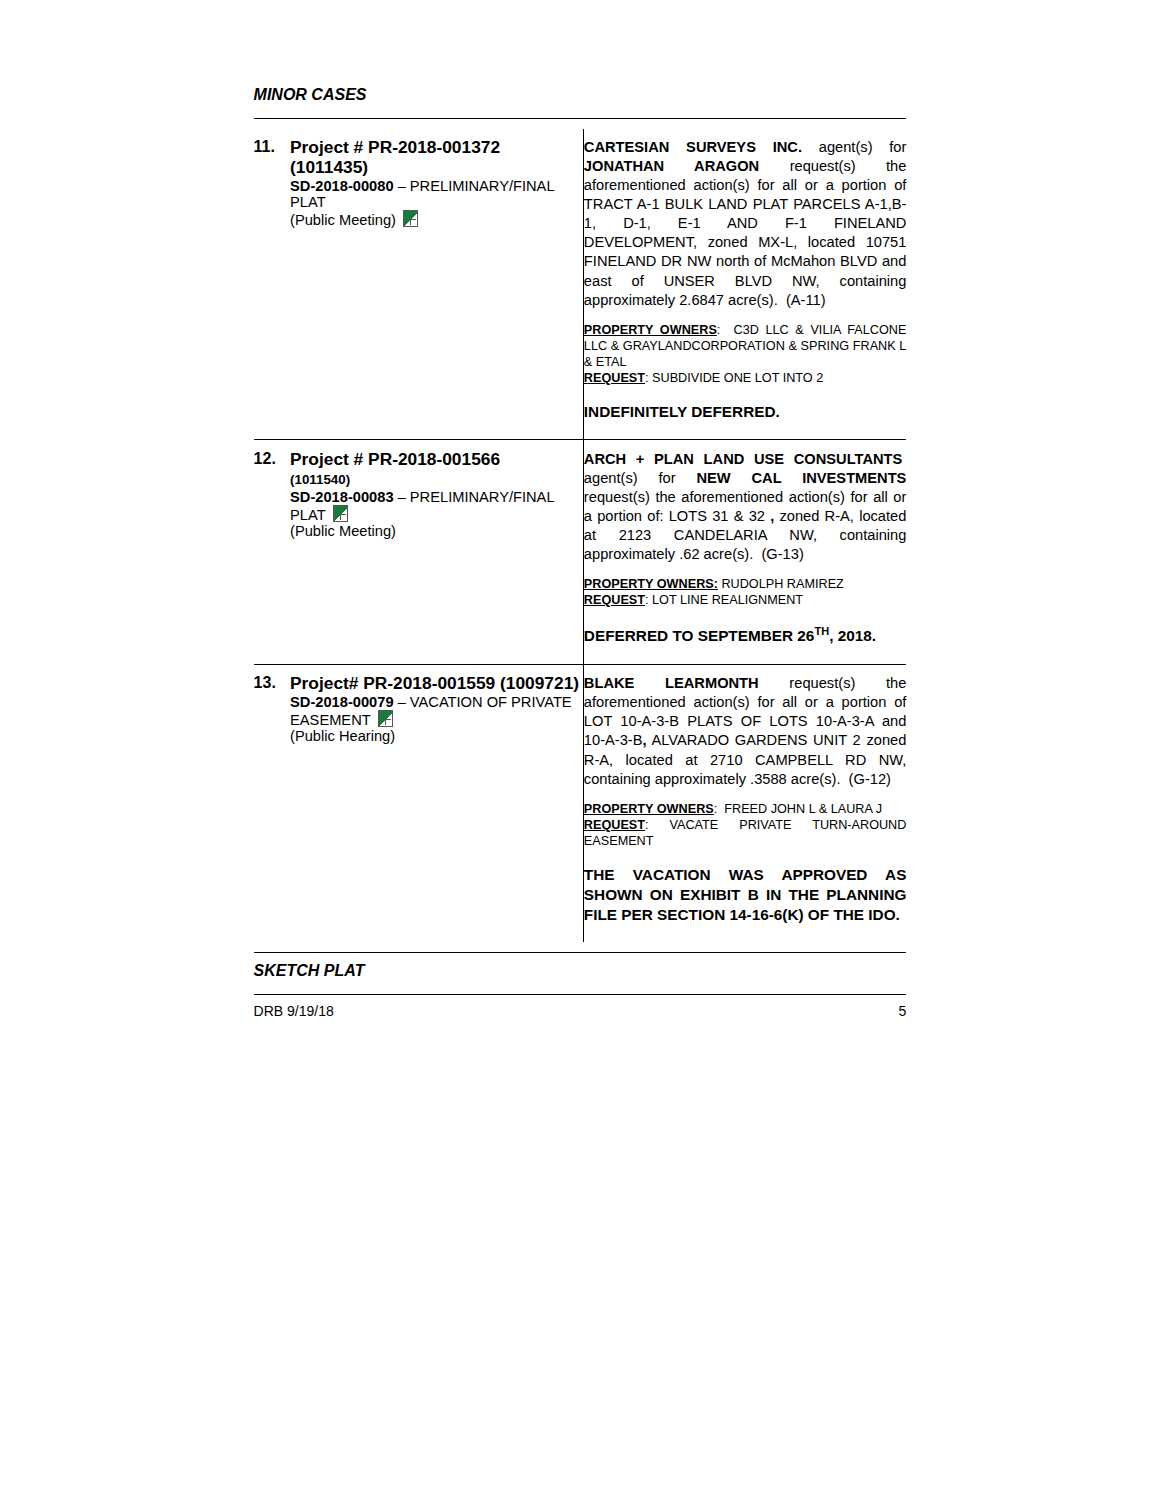MINOR CASES
| 11. | Project # PR-2018-001372 (1011435) SD-2018-00080 – PRELIMINARY/FINAL PLAT (Public Meeting) | CARTESIAN SURVEYS INC. agent(s) for JONATHAN ARAGON request(s) the aforementioned action(s) for all or a portion of TRACT A-1 BULK LAND PLAT PARCELS A-1,B-1, D-1, E-1 AND F-1 FINELAND DEVELOPMENT, zoned MX-L, located 10751 FINELAND DR NW north of McMahon BLVD and east of UNSER BLVD NW, containing approximately 2.6847 acre(s). (A-11) PROPERTY OWNERS : C3D LLC & VILIA FALCONE LLC & GRAYLANDCORPORATION & SPRING FRANK L & ETAL REQUEST : SUBDIVIDE ONE LOT INTO 2 INDEFINITELY DEFERRED. |
| 12. | Project # PR-2018-001566 (1011540) SD-2018-00083 – PRELIMINARY/FINAL PLAT (Public Meeting) | ARCH + PLAN LAND USE CONSULTANTS agent(s) for NEW CAL INVESTMENTS request(s) the aforementioned action(s) for all or a portion of: LOTS 31 & 32 , zoned R-A, located at 2123 CANDELARIA NW, containing approximately .62 acre(s). (G-13) PROPERTY OWNERS: RUDOLPH RAMIREZ REQUEST : LOT LINE REALIGNMENT DEFERRED TO SEPTEMBER 26 TH , 2018. |
| 13. | Project# PR-2018-001559 (1009721) SD-2018-00079 – VACATION OF PRIVATE EASEMENT (Public Hearing) | BLAKE LEARMONTH request(s) the aforementioned action(s) for all or a portion of LOT 10-A-3-B PLATS OF LOTS 10-A-3-A and 10-A-3-B , ALVARADO GARDENS UNIT 2 zoned R-A, located at 2710 CAMPBELL RD NW, containing approximately .3588 acre(s). (G-12) PROPERTY OWNERS : FREED JOHN L & LAURA J REQUEST : VACATE PRIVATE TURN-AROUND EASEMENT THE VACATION WAS APPROVED AS SHOWN ON EXHIBIT B IN THE PLANNING FILE PER SECTION 14-16-6(K) OF THE IDO. |
SKETCH PLAT
DRB 9/19/18 5